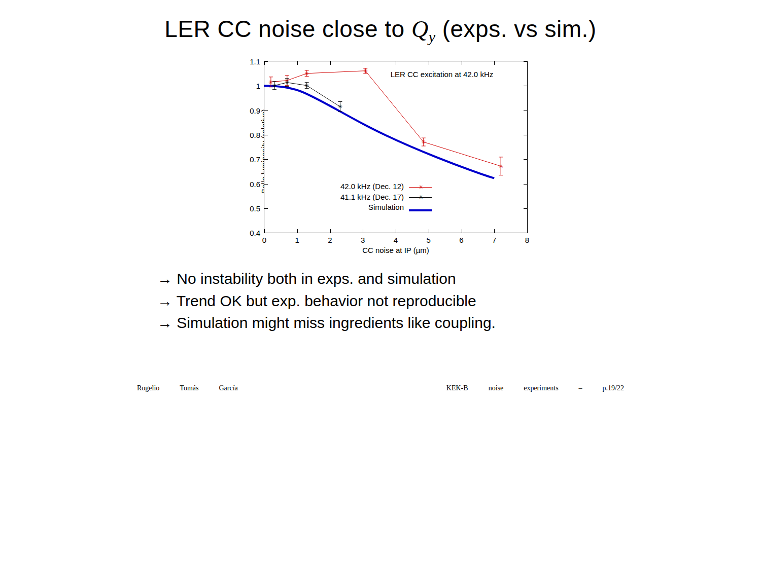LER CC noise close to Qy (exps. vs sim.)
Belle luminosity (relative)
1.1
1
0.9
0.8
0.7
0.6
0.5
0.4
0
1
2
3
4
5
6
7
8
LER CC excitation at 42.0 kHz
✳ ✳ ✳ ✳ ✳ ✳ ✳ ✳ ✳ ✳
42.0 kHz (Dec. 12)
41.1 kHz (Dec. 17)
Simulation
CC noise at IP (µm)
→ No instability both in exps. and simulation
→ Trend OK but exp. behavior not reproducible
→ Simulation might miss ingredients like coupling.
Rogelio Tomás García
KEK-B noise experiments–p.19/22